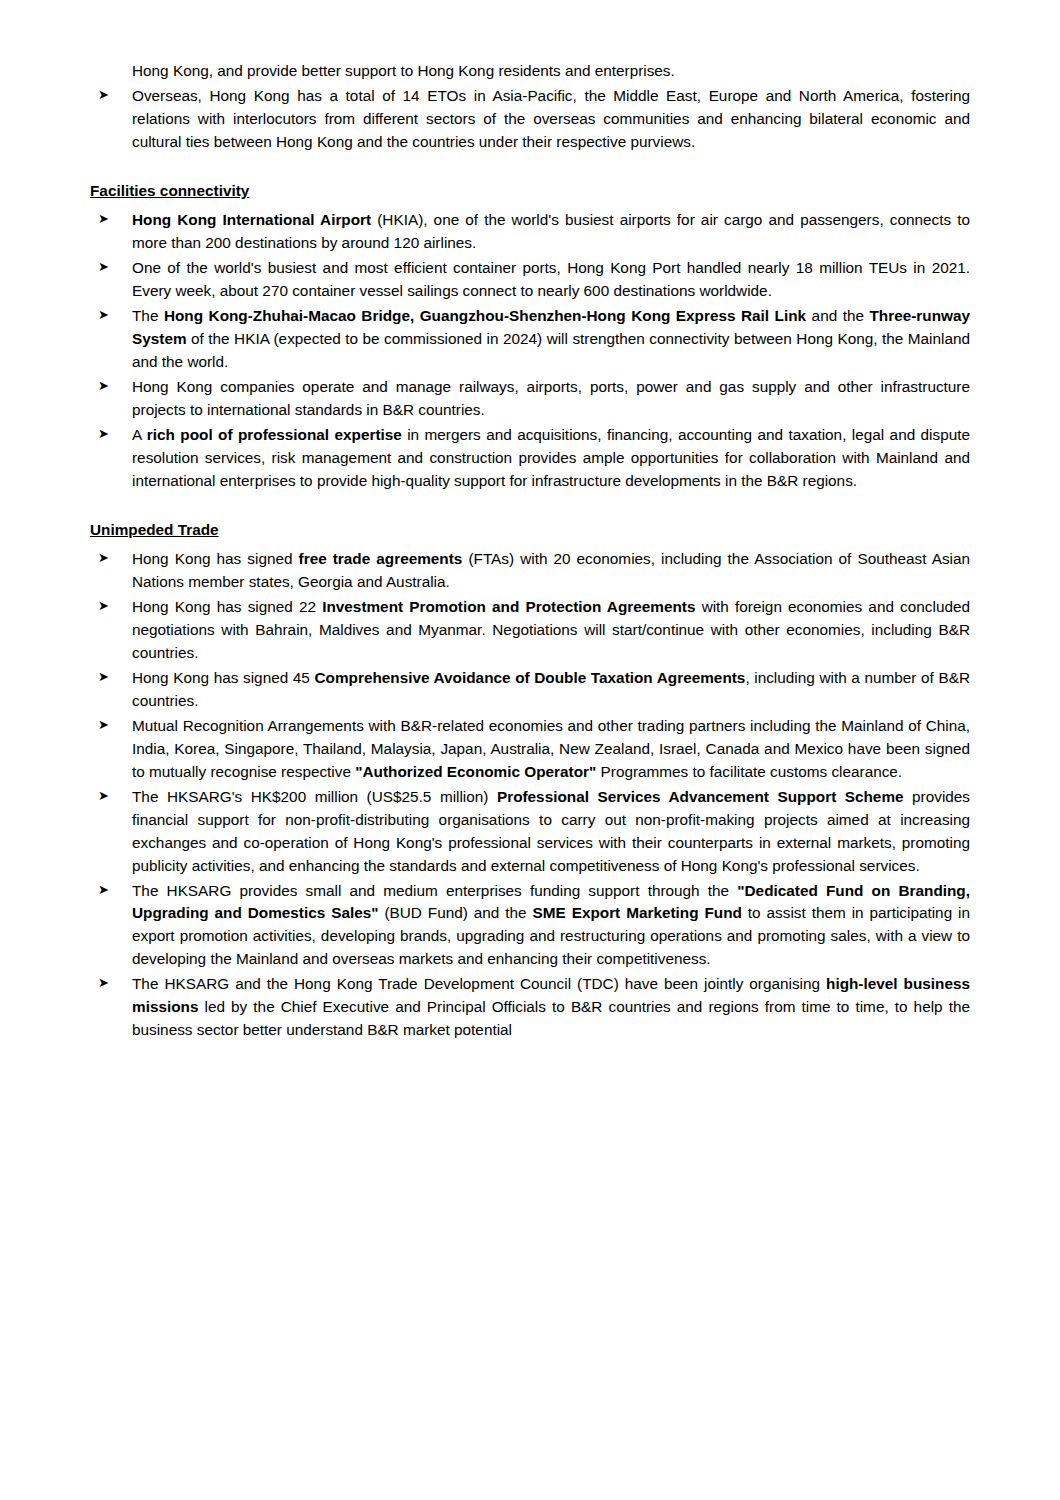Hong Kong, and provide better support to Hong Kong residents and enterprises.
Overseas, Hong Kong has a total of 14 ETOs in Asia-Pacific, the Middle East, Europe and North America, fostering relations with interlocutors from different sectors of the overseas communities and enhancing bilateral economic and cultural ties between Hong Kong and the countries under their respective purviews.
Facilities connectivity
Hong Kong International Airport (HKIA), one of the world's busiest airports for air cargo and passengers, connects to more than 200 destinations by around 120 airlines.
One of the world's busiest and most efficient container ports, Hong Kong Port handled nearly 18 million TEUs in 2021. Every week, about 270 container vessel sailings connect to nearly 600 destinations worldwide.
The Hong Kong-Zhuhai-Macao Bridge, Guangzhou-Shenzhen-Hong Kong Express Rail Link and the Three-runway System of the HKIA (expected to be commissioned in 2024) will strengthen connectivity between Hong Kong, the Mainland and the world.
Hong Kong companies operate and manage railways, airports, ports, power and gas supply and other infrastructure projects to international standards in B&R countries.
A rich pool of professional expertise in mergers and acquisitions, financing, accounting and taxation, legal and dispute resolution services, risk management and construction provides ample opportunities for collaboration with Mainland and international enterprises to provide high-quality support for infrastructure developments in the B&R regions.
Unimpeded Trade
Hong Kong has signed free trade agreements (FTAs) with 20 economies, including the Association of Southeast Asian Nations member states, Georgia and Australia.
Hong Kong has signed 22 Investment Promotion and Protection Agreements with foreign economies and concluded negotiations with Bahrain, Maldives and Myanmar. Negotiations will start/continue with other economies, including B&R countries.
Hong Kong has signed 45 Comprehensive Avoidance of Double Taxation Agreements, including with a number of B&R countries.
Mutual Recognition Arrangements with B&R-related economies and other trading partners including the Mainland of China, India, Korea, Singapore, Thailand, Malaysia, Japan, Australia, New Zealand, Israel, Canada and Mexico have been signed to mutually recognise respective "Authorized Economic Operator" Programmes to facilitate customs clearance.
The HKSARG's HK$200 million (US$25.5 million) Professional Services Advancement Support Scheme provides financial support for non-profit-distributing organisations to carry out non-profit-making projects aimed at increasing exchanges and co-operation of Hong Kong's professional services with their counterparts in external markets, promoting publicity activities, and enhancing the standards and external competitiveness of Hong Kong's professional services.
The HKSARG provides small and medium enterprises funding support through the "Dedicated Fund on Branding, Upgrading and Domestics Sales" (BUD Fund) and the SME Export Marketing Fund to assist them in participating in export promotion activities, developing brands, upgrading and restructuring operations and promoting sales, with a view to developing the Mainland and overseas markets and enhancing their competitiveness.
The HKSARG and the Hong Kong Trade Development Council (TDC) have been jointly organising high-level business missions led by the Chief Executive and Principal Officials to B&R countries and regions from time to time, to help the business sector better understand B&R market potential